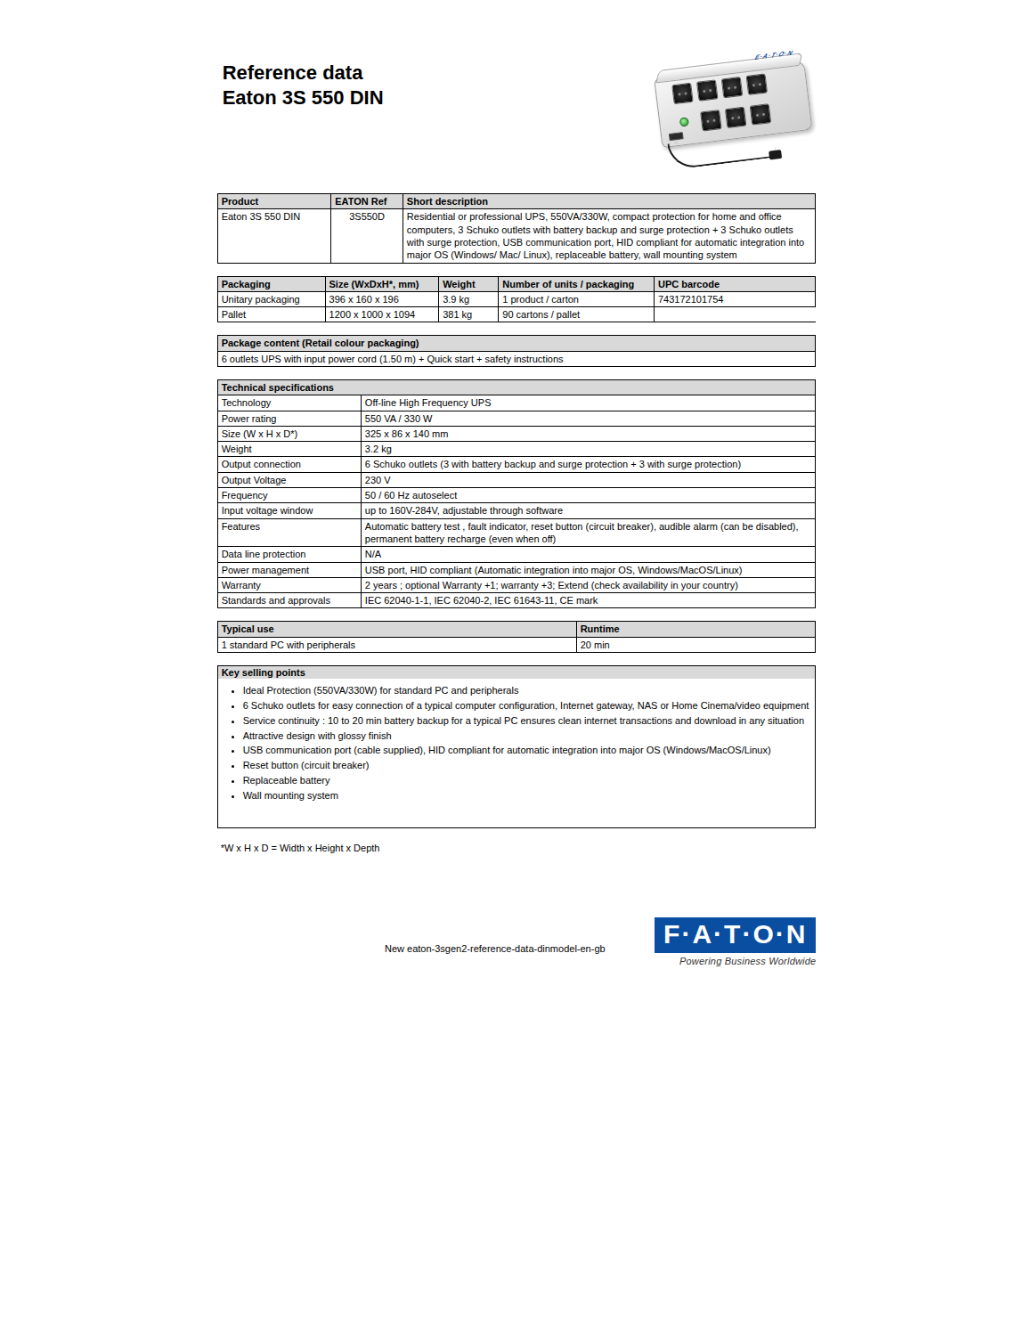Reference data
Eaton 3S 550 DIN
E·A·T·O·N
| Product | EATON Ref | Short description |
| --- | --- | --- |
| Eaton 3S 550 DIN | 3S550D | Residential or professional UPS, 550VA/330W, compact protection for home and office computers, 3 Schuko outlets with battery backup and surge protection + 3 Schuko outlets with surge protection, USB communication port, HID compliant for automatic integration into major OS (Windows/ Mac/ Linux), replaceable battery, wall mounting system |
| Packaging | Size (WxDxH*, mm) | Weight | Number of units / packaging | UPC barcode |
| --- | --- | --- | --- | --- |
| Unitary packaging | 396 x 160 x 196 | 3.9 kg | 1 product / carton | 743172101754 |
| Pallet | 1200 x 1000 x 1094 | 381 kg | 90 cartons / pallet | |
| Package content (Retail colour packaging) |
| 6 outlets UPS with input power cord (1.50 m) + Quick start + safety instructions |
| Technical specifications |
| Technology | Off-line High Frequency UPS |
| Power rating | 550 VA / 330 W |
| Size (W x H x D*) | 325 x 86 x 140 mm |
| Weight | 3.2 kg |
| Output connection | 6 Schuko outlets (3 with battery backup and surge protection + 3 with surge protection) |
| Output Voltage | 230 V |
| Frequency | 50 / 60 Hz autoselect |
| Input voltage window | up to 160V-284V, adjustable through software |
| Features | Automatic battery test , fault indicator, reset button (circuit breaker), audible alarm (can be disabled), permanent battery recharge (even when off) |
| Data line protection | N/A |
| Power management | USB port, HID compliant (Automatic integration into major OS, Windows/MacOS/Linux) |
| Warranty | 2 years ; optional Warranty +1; warranty +3; Extend (check availability in your country) |
| Standards and approvals | IEC 62040-1-1, IEC 62040-2, IEC 61643-11, CE mark |
| Typical use | Runtime |
| --- | --- |
| 1 standard PC with peripherals | 20 min |
Key selling points
Ideal Protection (550VA/330W) for standard PC and peripherals
6 Schuko outlets for easy connection of a typical computer configuration, Internet gateway, NAS or Home Cinema/video equipment
Service continuity : 10 to 20 min battery backup for a typical PC ensures clean internet transactions and download in any situation
Attractive design with glossy finish
USB communication port (cable supplied), HID compliant for automatic integration into major OS (Windows/MacOS/Linux)
Reset button (circuit breaker)
Replaceable battery
Wall mounting system
*W x H x D = Width x Height x Depth
New eaton-3sgen2-reference-data-dinmodel-en-gb
F·A·T·O·N
Powering Business Worldwide